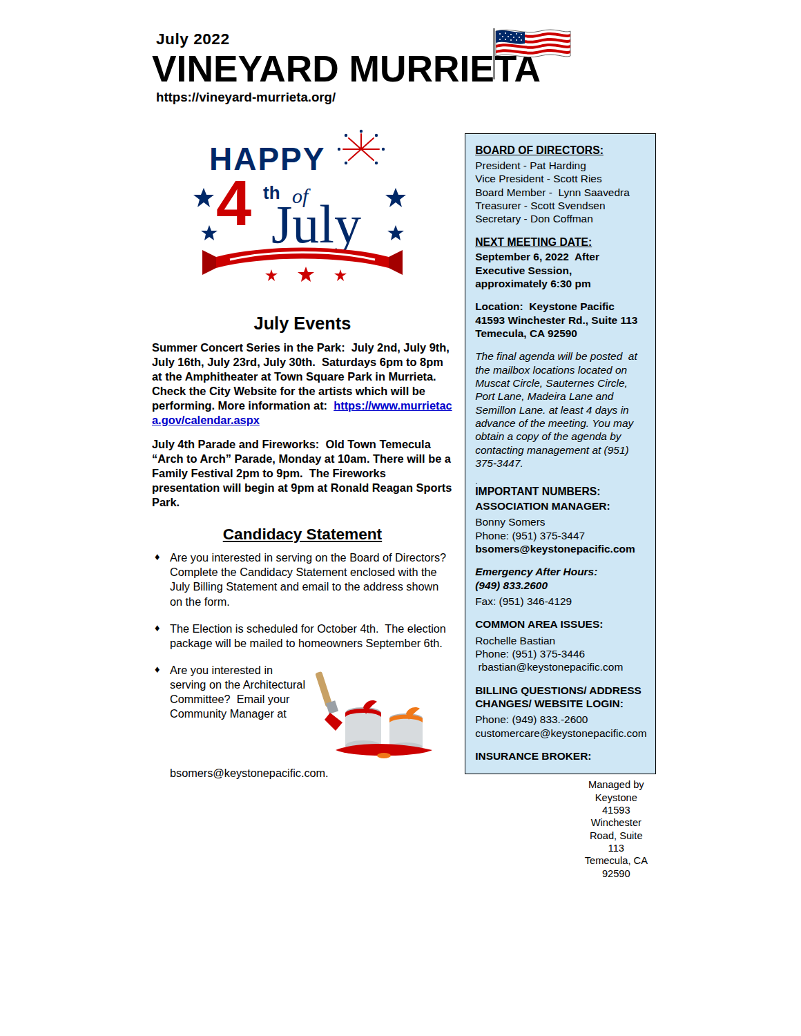July 2022
VINEYARD MURRIETA
https://vineyard-murrieta.org/
HAPPY 4 th of July
July Events
Summer Concert Series in the Park: July 2nd, July 9th, July 16th, July 23rd, July 30th. Saturdays 6pm to 8pm at the Amphitheater at Town Square Park in Murrieta. Check the City Website for the artists which will be performing. More information at: https://www.murrietaca.gov/calendar.aspx
July 4th Parade and Fireworks: Old Town Temecula “Arch to Arch” Parade, Monday at 10am. There will be a Family Festival 2pm to 9pm. The Fireworks presentation will begin at 9pm at Ronald Reagan Sports Park.
Candidacy Statement
Are you interested in serving on the Board of Directors? Complete the Candidacy Statement enclosed with the July Billing Statement and email to the address shown on the form.
The Election is scheduled for October 4th. The election package will be mailed to homeowners September 6th.
Are you interested in serving on the Architectural Committee? Email your Community Manager at bsomers@keystonepacific.com.
BOARD OF DIRECTORS:
President - Pat Harding
Vice President - Scott Ries
Board Member - Lynn Saavedra
Treasurer - Scott Svendsen
Secretary - Don Coffman
NEXT MEETING DATE:
September 6, 2022 After Executive Session, approximately 6:30 pm
Location: Keystone Pacific
41593 Winchester Rd., Suite 113
Temecula, CA 92590
The final agenda will be posted at the mailbox locations located on Muscat Circle, Sauternes Circle, Port Lane, Madeira Lane and Semillon Lane. at least 4 days in advance of the meeting. You may obtain a copy of the agenda by contacting management at (951) 375-3447.
.
IMPORTANT NUMBERS:
ASSOCIATION MANAGER:
Bonny Somers
Phone: (951) 375-3447
bsomers@keystonepacific.com
Emergency After Hours:
(949) 833.2600
Fax: (951) 346-4129
COMMON AREA ISSUES:
Rochelle Bastian
Phone: (951) 375-3446
rbastian@keystonepacific.com
BILLING QUESTIONS/ ADDRESS CHANGES/ WEBSITE LOGIN:
Phone: (949) 833.-2600
customercare@keystonepacific.com
INSURANCE BROKER:
Managed by Keystone
41593 Winchester Road, Suite 113
Temecula, CA 92590